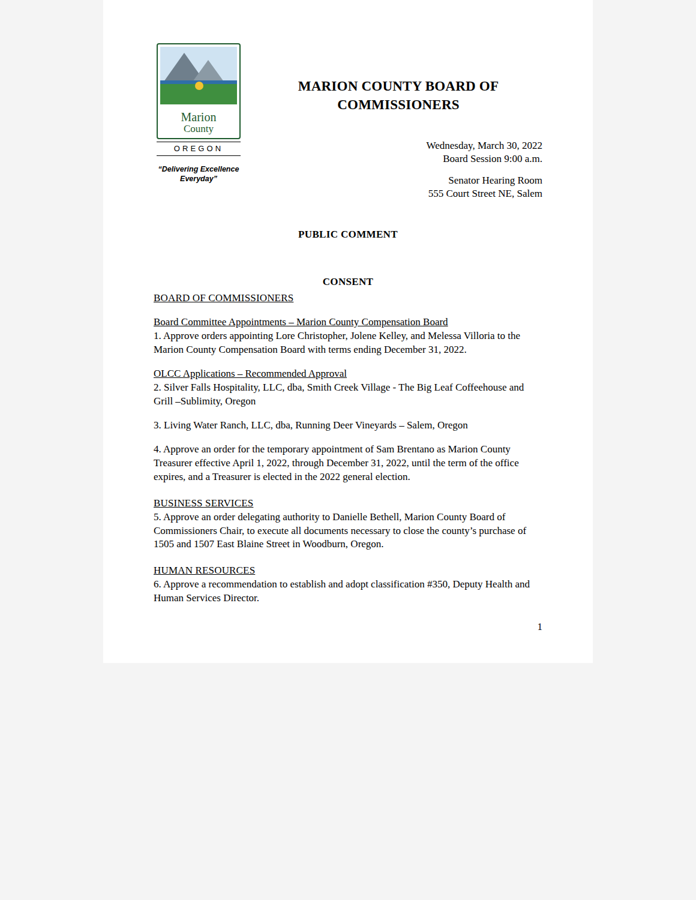MarionCounty
OREGON
“Delivering Excellence Everyday”
MARION COUNTY BOARD OF COMMISSIONERS
Wednesday, March 30, 2022
Board Session 9:00 a.m.
Senator Hearing Room
555 Court Street NE, Salem
PUBLIC COMMENT
CONSENT
BOARD OF COMMISSIONERS
Board Committee Appointments – Marion County Compensation Board
1. Approve orders appointing Lore Christopher, Jolene Kelley, and Melessa Villoria to the Marion County Compensation Board with terms ending December 31, 2022.
OLCC Applications – Recommended Approval
2. Silver Falls Hospitality, LLC, dba, Smith Creek Village - The Big Leaf Coffeehouse and Grill –Sublimity, Oregon
3. Living Water Ranch, LLC, dba, Running Deer Vineyards – Salem, Oregon
4. Approve an order for the temporary appointment of Sam Brentano as Marion County Treasurer effective April 1, 2022, through December 31, 2022, until the term of the office expires, and a Treasurer is elected in the 2022 general election.
BUSINESS SERVICES
5. Approve an order delegating authority to Danielle Bethell, Marion County Board of Commissioners Chair, to execute all documents necessary to close the county’s purchase of 1505 and 1507 East Blaine Street in Woodburn, Oregon.
HUMAN RESOURCES
6. Approve a recommendation to establish and adopt classification #350, Deputy Health and Human Services Director.
1